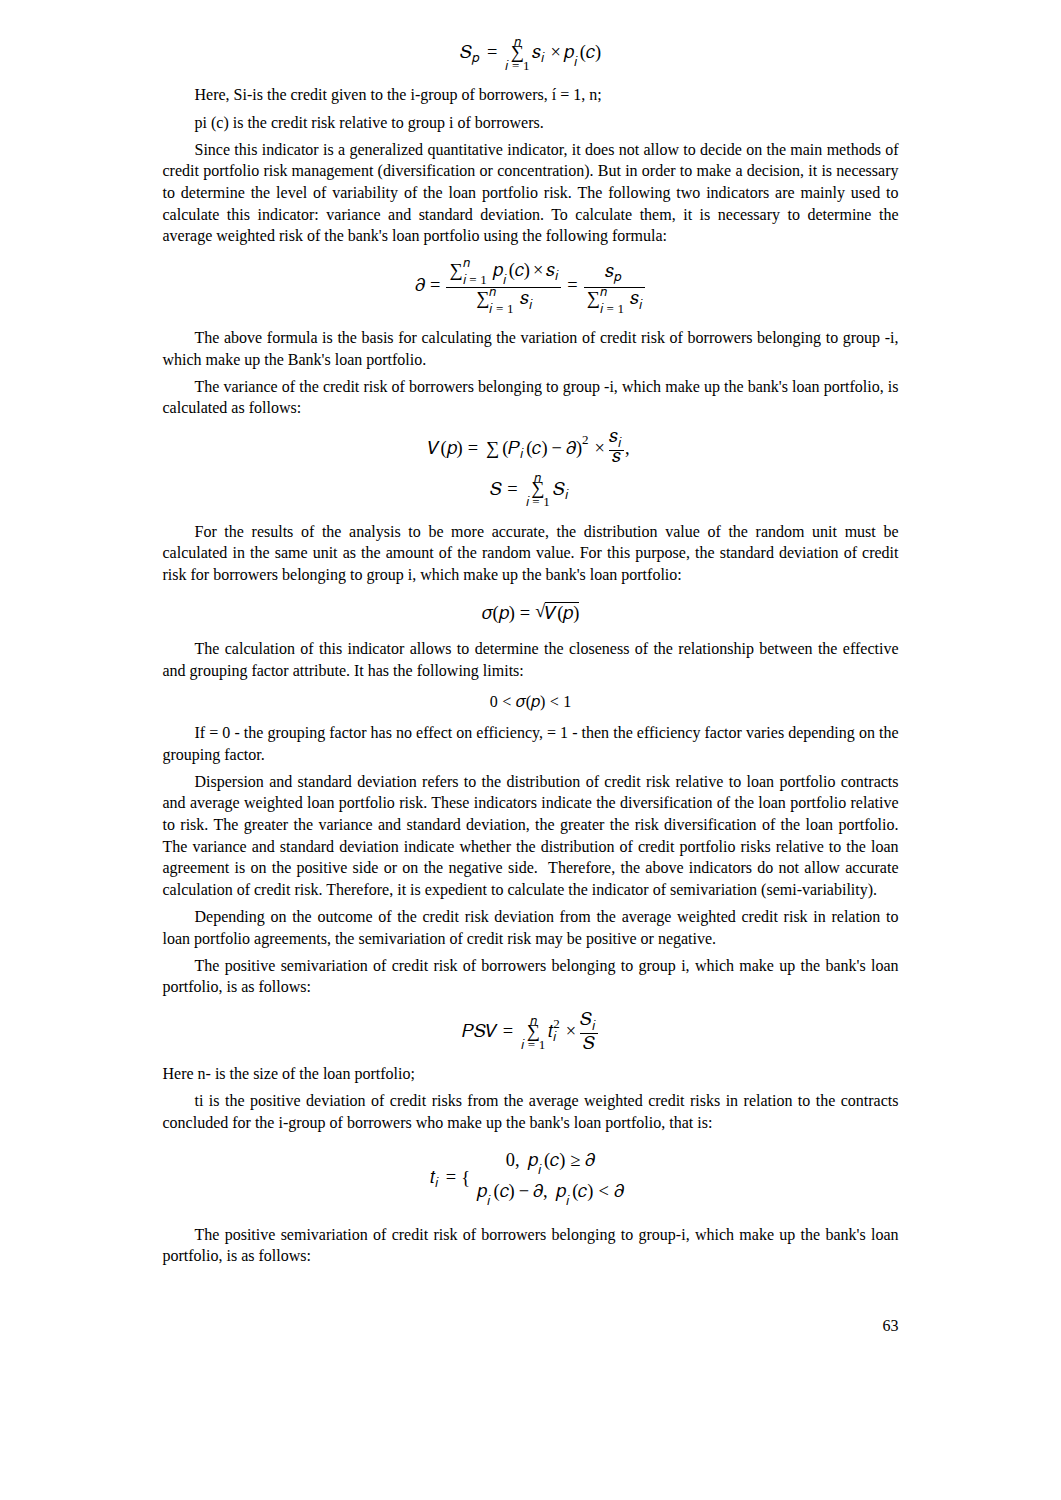Sp = ∑ i=1 n si × pi (c)
Here, Si-is the credit given to the i-group of borrowers, í = 1, n;
pi (c) is the credit risk relative to group i of borrowers.
Since this indicator is a generalized quantitative indicator, it does not allow to decide on the main methods of credit portfolio risk management (diversification or concentration). But in order to make a decision, it is necessary to determine the level of variability of the loan portfolio risk. The following two indicators are mainly used to calculate this indicator: variance and standard deviation. To calculate them, it is necessary to determine the average weighted risk of the bank's loan portfolio using the following formula:
∂ = ∑ i=1 n pi (c) × si ∑ i=1 n si = sp ∑ i=1 n si
The above formula is the basis for calculating the variation of credit risk of borrowers belonging to group -i, which make up the Bank's loan portfolio.
The variance of the credit risk of borrowers belonging to group -i, which make up the bank's loan portfolio, is calculated as follows:
V(p) = ∑ ( Pi (c) − ∂ ) 2 × si s ,
S = ∑ i=1 n Si
For the results of the analysis to be more accurate, the distribution value of the random unit must be calculated in the same unit as the amount of the random value. For this purpose, the standard deviation of credit risk for borrowers belonging to group i, which make up the bank's loan portfolio:
σ(p) = V(p)
The calculation of this indicator allows to determine the closeness of the relationship between the effective and grouping factor attribute. It has the following limits:
0 < σ(p) < 1
If = 0 - the grouping factor has no effect on efficiency, = 1 - then the efficiency factor varies depending on the grouping factor.
Dispersion and standard deviation refers to the distribution of credit risk relative to loan portfolio contracts and average weighted loan portfolio risk. These indicators indicate the diversification of the loan portfolio relative to risk. The greater the variance and standard deviation, the greater the risk diversification of the loan portfolio. The variance and standard deviation indicate whether the distribution of credit portfolio risks relative to the loan agreement is on the positive side or on the negative side. Therefore, the above indicators do not allow accurate calculation of credit risk. Therefore, it is expedient to calculate the indicator of semivariation (semi-variability).
Depending on the outcome of the credit risk deviation from the average weighted credit risk in relation to loan portfolio agreements, the semivariation of credit risk may be positive or negative.
The positive semivariation of credit risk of borrowers belonging to group i, which make up the bank's loan portfolio, is as follows:
PSV = ∑ i=1 n ti2 × Si S
Here n- is the size of the loan portfolio;
ti is the positive deviation of credit risks from the average weighted credit risks in relation to the contracts concluded for the i-group of borrowers who make up the bank's loan portfolio, that is:
ti = { 0, pi(c) ≥ ∂ pi(c) − ∂, pi(c) < ∂
The positive semivariation of credit risk of borrowers belonging to group-i, which make up the bank's loan portfolio, is as follows:
63